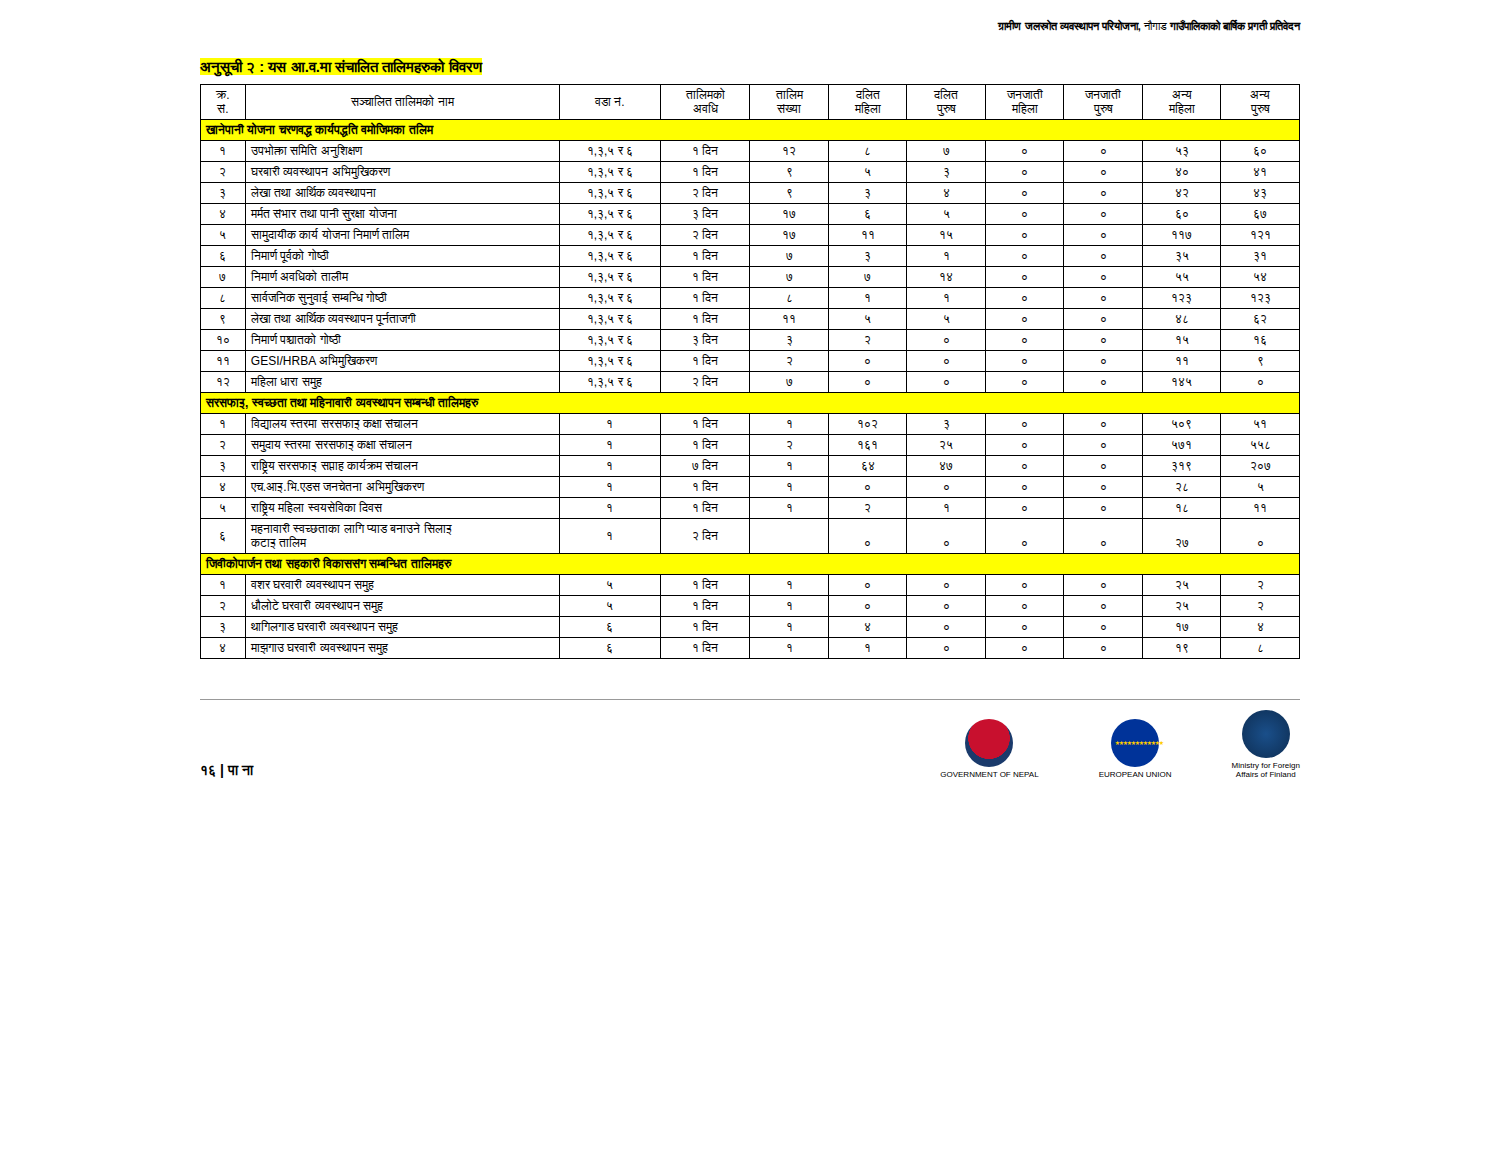ग्रामीण जलस्रोत व्यवस्थापन परियोजना, नौगाड गाउँपालिकाको बार्षिक प्रगती प्रतिवेदन
अनुसूची २ : यस आ.व.मा संचालित तालिमहरुको विवरण
| क्र. सं. | सञ्चालित तालिमको नाम | वडा नं. | तालिमको अवधि | तालिम संख्या | दलित महिला | दलित पुरुष | जनजाती महिला | जनजाती पुरुष | अन्य महिला | अन्य पुरुष |
| --- | --- | --- | --- | --- | --- | --- | --- | --- | --- | --- |
| खानेपानी योजना चरणवद्ध कार्यपद्धति वमोजिमका तलिम |
| १ | उपभोक्ता समिति अनुशिक्षण | १,३,५ र ६ | १ दिन | १२ | ८ | ७ | ० | ० | ५३ | ६० |
| २ | घरबारी व्यवस्थापन अभिमुखिकरण | १,३,५ र ६ | १ दिन | ९ | ५ | ३ | ० | ० | ४० | ४१ |
| ३ | लेखा तथा आर्थिक व्यवस्थापना | १,३,५ र ६ | २ दिन | ९ | ३ | ४ | ० | ० | ४२ | ४३ |
| ४ | मर्मत संभार तथा पानी सुरक्षा योजना | १,३,५ र ६ | ३ दिन | १७ | ६ | ५ | ० | ० | ६० | ६७ |
| ५ | सामुदायीक कार्य योजना निमार्ण तालिम | १,३,५ र ६ | २ दिन | १७ | ११ | १५ | ० | ० | ११७ | १२१ |
| ६ | निमार्ण पूर्वको गोष्ठी | १,३,५ र ६ | १ दिन | ७ | ३ | १ | ० | ० | ३५ | ३१ |
| ७ | निमार्ण अवधिको तालीम | १,३,५ र ६ | १ दिन | ७ | ७ | १४ | ० | ० | ५५ | ५४ |
| ८ | सार्वजनिक सुनुवाई सम्बन्धि गोष्ठी | १,३,५ र ६ | १ दिन | ८ | १ | १ | ० | ० | १२३ | १२३ |
| ९ | लेखा तथा आर्थिक व्यवस्थापन पूर्नताजगी | १,३,५ र ६ | १ दिन | ११ | ५ | ५ | ० | ० | ४८ | ६२ |
| १० | निमार्ण पश्चातको गोष्ठी | १,३,५ र ६ | ३ दिन | ३ | २ | ० | ० | ० | १५ | १६ |
| ११ | GESI/HRBA अभिमुखिकरण | १,३,५ र ६ | १ दिन | २ | ० | ० | ० | ० | ११ | ९ |
| १२ | महिला धारा समुह | १,३,५ र ६ | २ दिन | ७ | ० | ० | ० | ० | १४५ | ० |
| सरसफाइ, स्वच्छता तथा महिनावारी व्यवस्थापन सम्बन्धी तालिमहरु |
| १ | विद्यालय स्तरमा सरसफाइ कक्षा संचालन | १ | १ दिन | १ | १०२ | ३ | ० | ० | ५०९ | ५१ |
| २ | समुदाय स्तरमा सरसफाइ कक्षा संचालन | १ | १ दिन | २ | १६१ | २५ | ० | ० | ५७१ | ५५८ |
| ३ | राष्ट्रिय सरसफाइ सप्ताह कार्यक्रम संचालन | १ | ७ दिन | १ | ६४ | ४७ | ० | ० | ३१९ | २०७ |
| ४ | एच.आइ.भि.एडस जनचेतना अभिमुखिकरण | १ | १ दिन | १ | ० | ० | ० | ० | २८ | ५ |
| ५ | राष्ट्रिय महिला स्वयसेविका दिवस | १ | १ दिन | १ | २ | १ | ० | ० | १८ | ११ |
| ६ | महनावारी स्वच्छताका लागि प्याड बनाउने सिलाइ कटाइ तालिम | १ | २ दिन | | ० | ० | ० | ० | २७ | ० |
| जिवीकोपार्जन तथा सहकारी विकाससंग सम्बन्धित तालिमहरु |
| १ | वशर घरवारी व्यवस्थापन समुह | ५ | १ दिन | १ | ० | ० | ० | ० | २५ | २ |
| २ | धौलोटे घरवारी व्यवस्थापन समुह | ५ | १ दिन | १ | ० | ० | ० | ० | २५ | २ |
| ३ | थागिलगाड घरवारी व्यवस्थापन समुह | ६ | १ दिन | १ | ४ | ० | ० | ० | १७ | ४ |
| ४ | माझगाउ घरवारी व्यवस्थापन समुह | ६ | १ दिन | १ | १ | ० | ० | ० | १९ | ८ |
१६ | पा ना
GOVERNMENT OF NEPAL
EUROPEAN UNION
Ministry for Foreign
Affairs of Finland